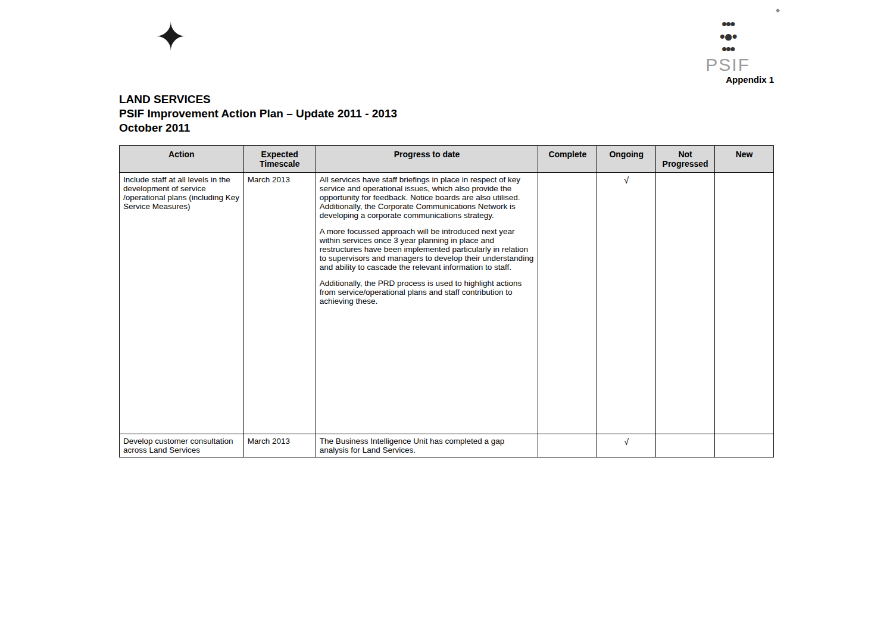◆
✦
•••
•●•
•••
PSIF
Appendix 1
LAND SERVICES
PSIF Improvement Action Plan – Update 2011 - 2013
October 2011
| Action | Expected Timescale | Progress to date | Complete | Ongoing | Not Progressed | New |
| --- | --- | --- | --- | --- | --- | --- |
| Include staff at all levels in the development of service /operational plans (including Key Service Measures) | March 2013 | All services have staff briefings in place in respect of key service and operational issues, which also provide the opportunity for feedback. Notice boards are also utilised. Additionally, the Corporate Communications Network is developing a corporate communications strategy. A more focussed approach will be introduced next year within services once 3 year planning in place and restructures have been implemented particularly in relation to supervisors and managers to develop their understanding and ability to cascade the relevant information to staff. Additionally, the PRD process is used to highlight actions from service/operational plans and staff contribution to achieving these. | | √ | | |
| Develop customer consultation across Land Services | March 2013 | The Business Intelligence Unit has completed a gap analysis for Land Services. | | √ | | |